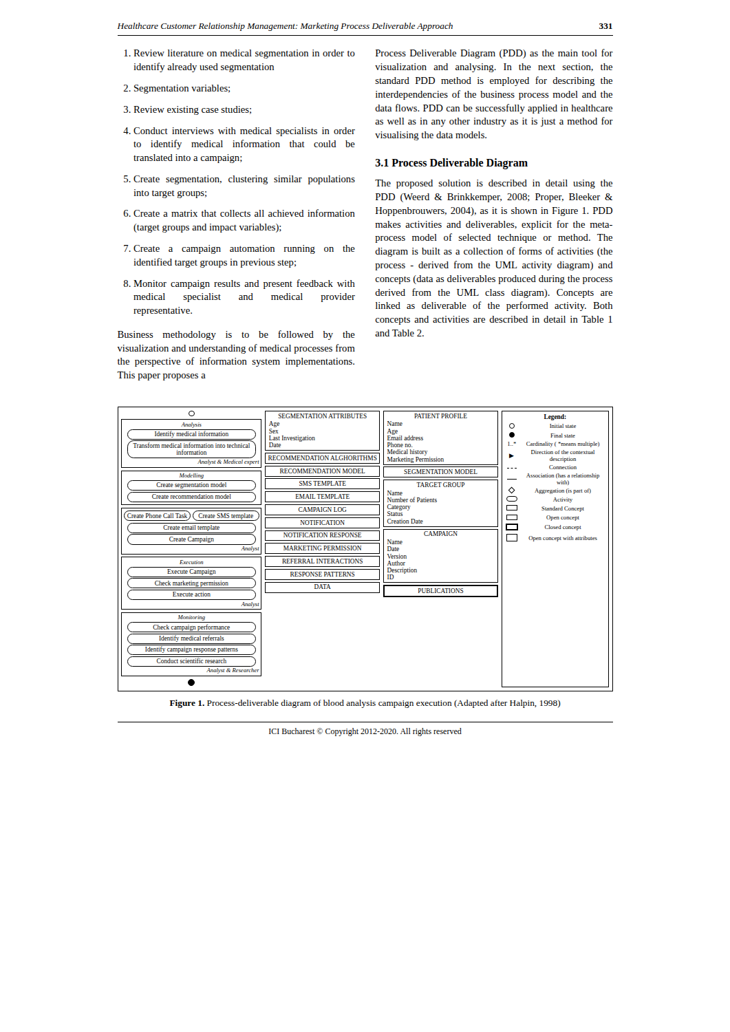Healthcare Customer Relationship Management: Marketing Process Deliverable Approach 331
Review literature on medical segmentation in order to identify already used segmentation
Segmentation variables;
Review existing case studies;
Conduct interviews with medical specialists in order to identify medical information that could be translated into a campaign;
Create segmentation, clustering similar populations into target groups;
Create a matrix that collects all achieved information (target groups and impact variables);
Create a campaign automation running on the identified target groups in previous step;
Monitor campaign results and present feedback with medical specialist and medical provider representative.
Business methodology is to be followed by the visualization and understanding of medical processes from the perspective of information system implementations. This paper proposes a
Process Deliverable Diagram (PDD) as the main tool for visualization and analysing. In the next section, the standard PDD method is employed for describing the interdependencies of the business process model and the data flows. PDD can be successfully applied in healthcare as well as in any other industry as it is just a method for visualising the data models.
3.1 Process Deliverable Diagram
The proposed solution is described in detail using the PDD (Weerd & Brinkkemper, 2008; Proper, Bleeker & Hoppenbrouwers, 2004), as it is shown in Figure 1. PDD makes activities and deliverables, explicit for the meta-process model of selected technique or method. The diagram is built as a collection of forms of activities (the process - derived from the UML activity diagram) and concepts (data as deliverables produced during the process derived from the UML class diagram). Concepts are linked as deliverable of the performed activity. Both concepts and activities are described in detail in Table 1 and Table 2.
Analysis
Identify medical information
Transform medical information into technical information
Analyst & Medical expert
Modelling
Create segmentation model
Create recommendation model
Create Phone Call Task
Create SMS template
Create email template
Create Campaign
Analyst
Execution
Execute Campaign
Check marketing permission
Execute action
Analyst
Monitoring
Check campaign performance
Identify medical referrals
Identify campaign response patterns
Conduct scientific research
Analyst & Researcher
SEGMENTATION ATTRIBUTES
Age
Sex
Last Investigation
Date
RECOMMENDATION ALGHORITHMS
RECOMMENDATION MODEL
SMS TEMPLATE
EMAIL TEMPLATE
CAMPAIGN LOG
NOTIFICATION
NOTIFICATION RESPONSE
MARKETING PERMISSION
REFERRAL INTERACTIONS
RESPONSE PATTERNS
DATA
PATIENT PROFILE
Name
Age
Email address
Phone no.
Medical history
Marketing Permission
SEGMENTATION MODEL
TARGET GROUP
Name
Number of Patients
Category
Status
Creation Date
CAMPAIGN
Name
Date
Version
Author
Description
ID
PUBLICATIONS
Legend:
| | Initial state |
| | Final state |
| 1..* | Cardinality ( *means multiple) |
| | Direction of the contextual description |
| | Connection |
| | Association (has a relationship with) |
| | Aggregation (is part of) |
| | Activity |
| | Standard Concept |
| | Open concept |
| | Closed concept |
| | Open concept with attributes |
Figure 1. Process-deliverable diagram of blood analysis campaign execution (Adapted after Halpin, 1998)
ICI Bucharest © Copyright 2012-2020. All rights reserved